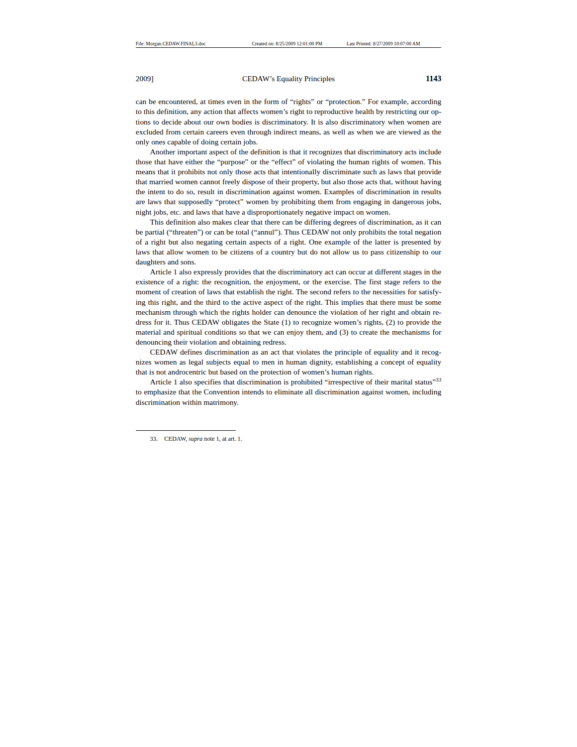File: Morgan.CEDAW.FINAL3.doc Created on: 8/25/2009 12:01:00 PM Last Printed: 8/27/2009 10:07:00 AM
2009] CEDAW’s Equality Principles 1143
can be encountered, at times even in the form of “rights” or “protection.” For example, according to this definition, any action that affects women’s right to reproductive health by restricting our options to decide about our own bodies is discriminatory. It is also discriminatory when women are excluded from certain careers even through indirect means, as well as when we are viewed as the only ones capable of doing certain jobs.
Another important aspect of the definition is that it recognizes that discriminatory acts include those that have either the “purpose” or the “effect” of violating the human rights of women. This means that it prohibits not only those acts that intentionally discriminate such as laws that provide that married women cannot freely dispose of their property, but also those acts that, without having the intent to do so, result in discrimination against women. Examples of discrimination in results are laws that supposedly “protect” women by prohibiting them from engaging in dangerous jobs, night jobs, etc. and laws that have a disproportionately negative impact on women.
This definition also makes clear that there can be differing degrees of discrimination, as it can be partial (“threaten”) or can be total (“annul”). Thus CEDAW not only prohibits the total negation of a right but also negating certain aspects of a right. One example of the latter is presented by laws that allow women to be citizens of a country but do not allow us to pass citizenship to our daughters and sons.
Article 1 also expressly provides that the discriminatory act can occur at different stages in the existence of a right: the recognition, the enjoyment, or the exercise. The first stage refers to the moment of creation of laws that establish the right. The second refers to the necessities for satisfying this right, and the third to the active aspect of the right. This implies that there must be some mechanism through which the rights holder can denounce the violation of her right and obtain redress for it. Thus CEDAW obligates the State (1) to recognize women’s rights, (2) to provide the material and spiritual conditions so that we can enjoy them, and (3) to create the mechanisms for denouncing their violation and obtaining redress.
CEDAW defines discrimination as an act that violates the principle of equality and it recognizes women as legal subjects equal to men in human dignity, establishing a concept of equality that is not androcentric but based on the protection of women’s human rights.
Article 1 also specifies that discrimination is prohibited “irrespective of their marital status”33 to emphasize that the Convention intends to eliminate all discrimination against women, including discrimination within matrimony.
33. CEDAW, supra note 1, at art. 1.